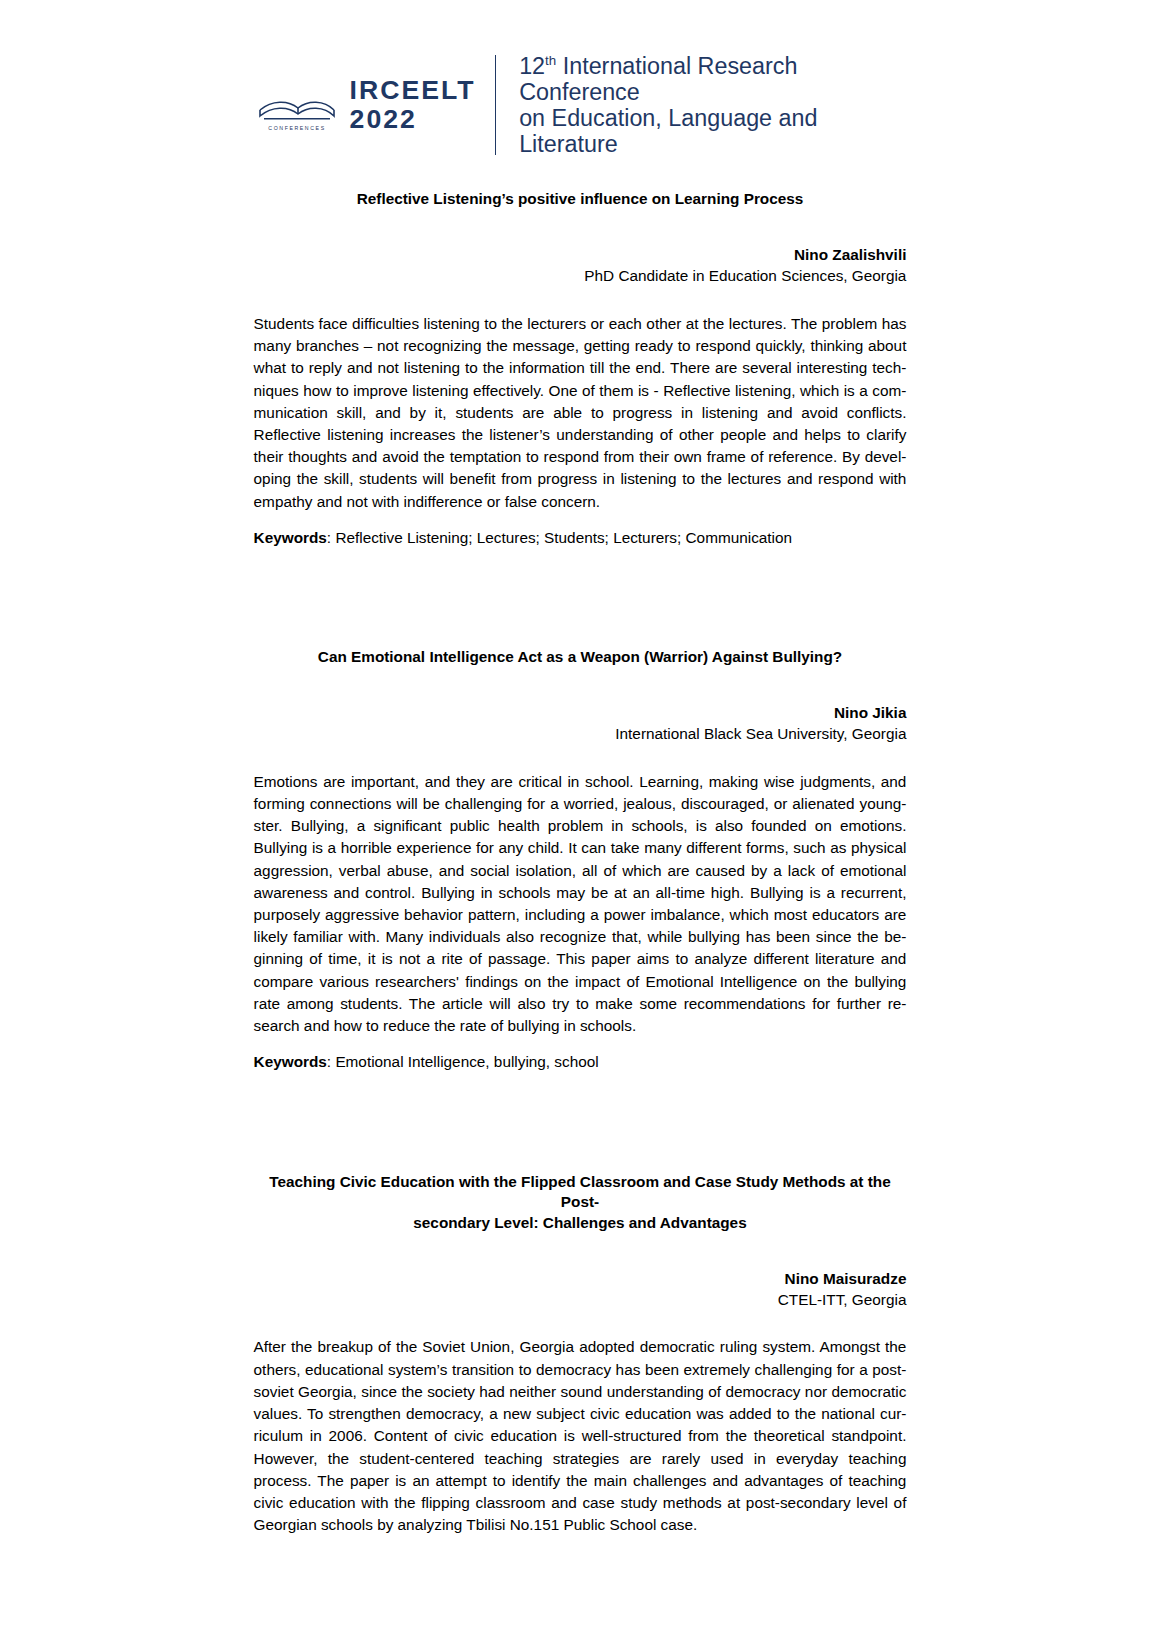CONFERENCES
IRCEELT
2022
12th International Research Conference
on Education, Language and Literature
Reflective Listening’s positive influence on Learning Process
Nino Zaalishvili
PhD Candidate in Education Sciences, Georgia
Students face difficulties listening to the lecturers or each other at the lectures. The problem has many branches – not recognizing the message, getting ready to respond quickly, thinking about what to reply and not listening to the information till the end. There are several interesting techniques how to improve listening effectively. One of them is - Reflective listening, which is a communication skill, and by it, students are able to progress in listening and avoid conflicts. Reflective listening increases the listener’s understanding of other people and helps to clarify their thoughts and avoid the temptation to respond from their own frame of reference. By developing the skill, students will benefit from progress in listening to the lectures and respond with empathy and not with indifference or false concern.
Keywords: Reflective Listening; Lectures; Students; Lecturers; Communication
Can Emotional Intelligence Act as a Weapon (Warrior) Against Bullying?
Nino Jikia
International Black Sea University, Georgia
Emotions are important, and they are critical in school. Learning, making wise judgments, and forming connections will be challenging for a worried, jealous, discouraged, or alienated youngster. Bullying, a significant public health problem in schools, is also founded on emotions. Bullying is a horrible experience for any child. It can take many different forms, such as physical aggression, verbal abuse, and social isolation, all of which are caused by a lack of emotional awareness and control. Bullying in schools may be at an all-time high. Bullying is a recurrent, purposely aggressive behavior pattern, including a power imbalance, which most educators are likely familiar with. Many individuals also recognize that, while bullying has been since the beginning of time, it is not a rite of passage. This paper aims to analyze different literature and compare various researchers' findings on the impact of Emotional Intelligence on the bullying rate among students. The article will also try to make some recommendations for further research and how to reduce the rate of bullying in schools.
Keywords: Emotional Intelligence, bullying, school
Teaching Civic Education with the Flipped Classroom and Case Study Methods at the Post-
secondary Level: Challenges and Advantages
Nino Maisuradze
CTEL-ITT, Georgia
After the breakup of the Soviet Union, Georgia adopted democratic ruling system. Amongst the others, educational system’s transition to democracy has been extremely challenging for a post-soviet Georgia, since the society had neither sound understanding of democracy nor democratic values. To strengthen democracy, a new subject civic education was added to the national curriculum in 2006. Content of civic education is well-structured from the theoretical standpoint. However, the student-centered teaching strategies are rarely used in everyday teaching process. The paper is an attempt to identify the main challenges and advantages of teaching civic education with the flipping classroom and case study methods at post-secondary level of Georgian schools by analyzing Tbilisi No.151 Public School case.